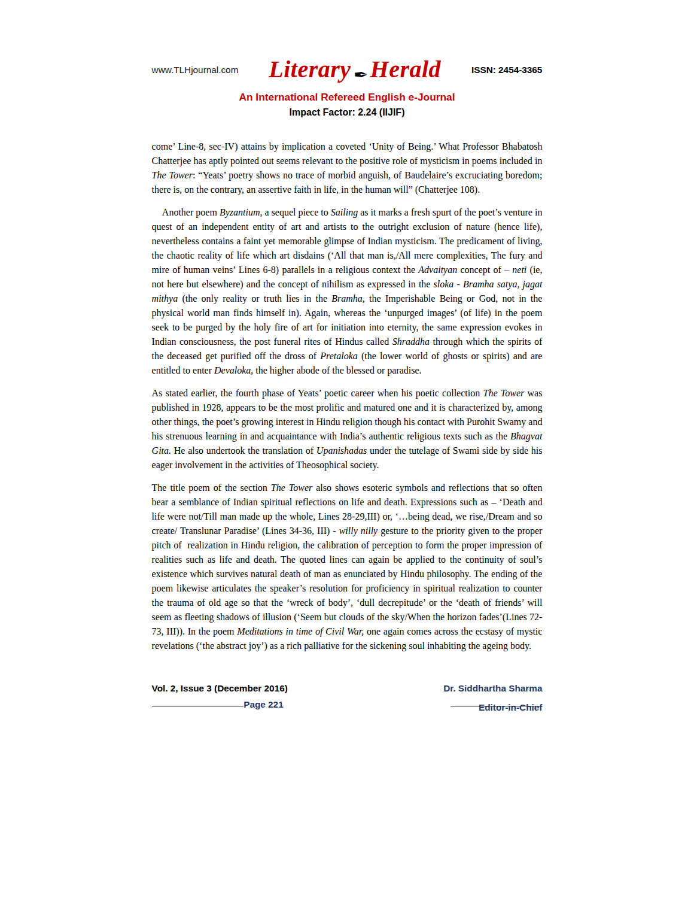www.TLHjournal.com
Literary✒Herald
ISSN: 2454-3365
An International Refereed English e-Journal
Impact Factor: 2.24 (IIJIF)
come’ Line-8, sec-IV) attains by implication a coveted ‘Unity of Being.’ What Professor Bhabatosh Chatterjee has aptly pointed out seems relevant to the positive role of mysticism in poems included in The Tower: “Yeats’ poetry shows no trace of morbid anguish, of Baudelaire’s excruciating boredom; there is, on the contrary, an assertive faith in life, in the human will” (Chatterjee 108).
Another poem Byzantium, a sequel piece to Sailing as it marks a fresh spurt of the poet’s venture in quest of an independent entity of art and artists to the outright exclusion of nature (hence life), nevertheless contains a faint yet memorable glimpse of Indian mysticism. The predicament of living, the chaotic reality of life which art disdains (‘All that man is,/All mere complexities, The fury and mire of human veins’ Lines 6-8) parallels in a religious context the Advaityan concept of – neti (ie, not here but elsewhere) and the concept of nihilism as expressed in the sloka - Bramha satya, jagat mithya (the only reality or truth lies in the Bramha, the Imperishable Being or God, not in the physical world man finds himself in). Again, whereas the ‘unpurged images’ (of life) in the poem seek to be purged by the holy fire of art for initiation into eternity, the same expression evokes in Indian consciousness, the post funeral rites of Hindus called Shraddha through which the spirits of the deceased get purified off the dross of Pretaloka (the lower world of ghosts or spirits) and are entitled to enter Devaloka, the higher abode of the blessed or paradise.
As stated earlier, the fourth phase of Yeats’ poetic career when his poetic collection The Tower was published in 1928, appears to be the most prolific and matured one and it is characterized by, among other things, the poet’s growing interest in Hindu religion though his contact with Purohit Swamy and his strenuous learning in and acquaintance with India’s authentic religious texts such as the Bhagvat Gita. He also undertook the translation of Upanishadas under the tutelage of Swami side by side his eager involvement in the activities of Theosophical society.
The title poem of the section The Tower also shows esoteric symbols and reflections that so often bear a semblance of Indian spiritual reflections on life and death. Expressions such as – ‘Death and life were not/Till man made up the whole, Lines 28-29,III) or, ‘…being dead, we rise,/Dream and so create/ Translunar Paradise’ (Lines 34-36, III) - willy nilly gesture to the priority given to the proper pitch of realization in Hindu religion, the calibration of perception to form the proper impression of realities such as life and death. The quoted lines can again be applied to the continuity of soul’s existence which survives natural death of man as enunciated by Hindu philosophy. The ending of the poem likewise articulates the speaker’s resolution for proficiency in spiritual realization to counter the trauma of old age so that the ‘wreck of body’, ‘dull decrepitude’ or the ‘death of friends’ will seem as fleeting shadows of illusion (‘Seem but clouds of the sky/When the horizon fades’(Lines 72-73, III)). In the poem Meditations in time of Civil War, one again comes across the ecstasy of mystic revelations (‘the abstract joy’) as a rich palliative for the sickening soul inhabiting the ageing body.
Vol. 2, Issue 3 (December 2016)
Dr. Siddhartha Sharma
Page 221
Editor-in-Chief